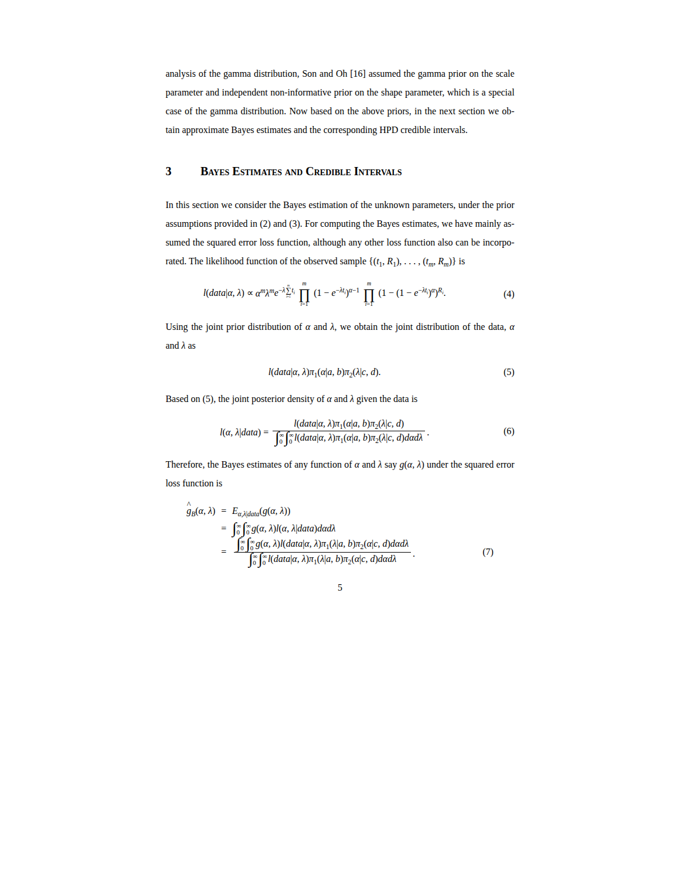analysis of the gamma distribution, Son and Oh [16] assumed the gamma prior on the scale parameter and independent non-informative prior on the shape parameter, which is a special case of the gamma distribution. Now based on the above priors, in the next section we obtain approximate Bayes estimates and the corresponding HPD credible intervals.
3 Bayes Estimates and Credible Intervals
In this section we consider the Bayes estimation of the unknown parameters, under the prior assumptions provided in (2) and (3). For computing the Bayes estimates, we have mainly assumed the squared error loss function, although any other loss function also can be incorporated. The likelihood function of the observed sample {(t1, R1), . . . , (tm, Rm)} is
l(data|α, λ) ∝ αm λm e−λm∑i=1 ti m∏i=1 (1 − e−λti)α−1 m∏i=1 (1 − (1 − e−λti)α)Ri.
(4)
Using the joint prior distribution of α and λ, we obtain the joint distribution of the data, α and λ as
l(data|α, λ)π1(α|a, b)π2(λ|c, d).
(5)
Based on (5), the joint posterior density of α and λ given the data is
l(α, λ|data) = l(data|α, λ)π1(α|a, b)π2(λ|c, d) ∫∞0∫∞0 l(data|α, λ)π1(α|a, b)π2(λ|c, d)dαdλ .
(6)
Therefore, the Bayes estimates of any function of α and λ say g(α, λ) under the squared error loss function is
| ^ g B ( α , λ ) | = | E α , λ / data ( g ( α , λ )) | |
| | = | ∫ ∞ 0 ∫ ∞ 0 g ( α , λ ) l ( α , λ / data ) dαdλ | |
| | = | ∫ ∞ 0 ∫ ∞ 0 g ( α , λ ) l ( data / α , λ ) π 1 ( λ / a , b ) π 2 ( α / c , d ) dαdλ ∫ ∞ 0 ∫ ∞ 0 l ( data / α , λ ) π 1 ( λ / a , b ) π 2 ( α / c , d ) dαdλ . | (7) |
5